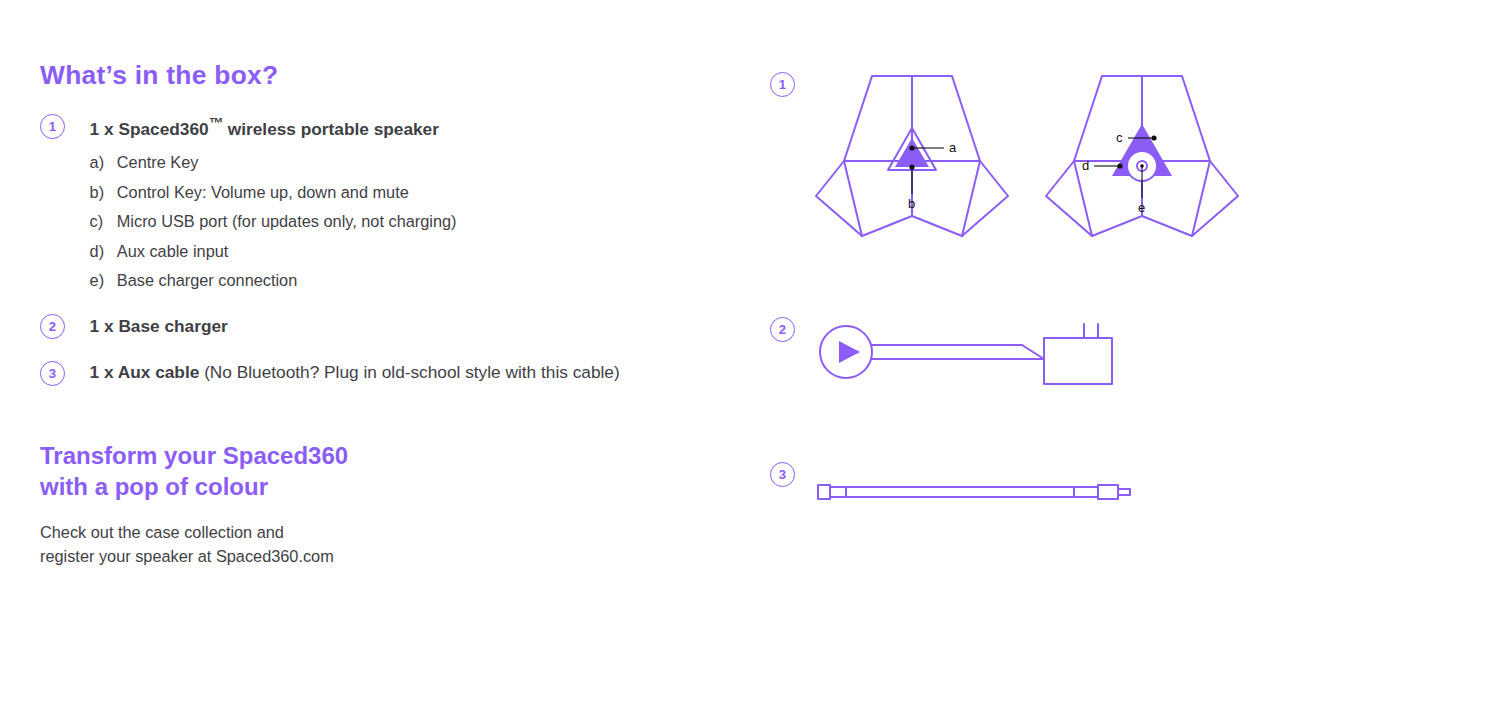What’s in the box?
1 1 x Spaced360™ wireless portable speaker
a) Centre Key
b) Control Key: Volume up, down and mute
c) Micro USB port (for updates only, not charging)
d) Aux cable input
e) Base charger connection
2 1 x Base charger
3 1 x Aux cable (No Bluetooth? Plug in old-school style with this cable)
Transform your Spaced360
with a pop of colour
Check out the case collection and
register your speaker at Spaced360.com
1 a b c d e
2
3